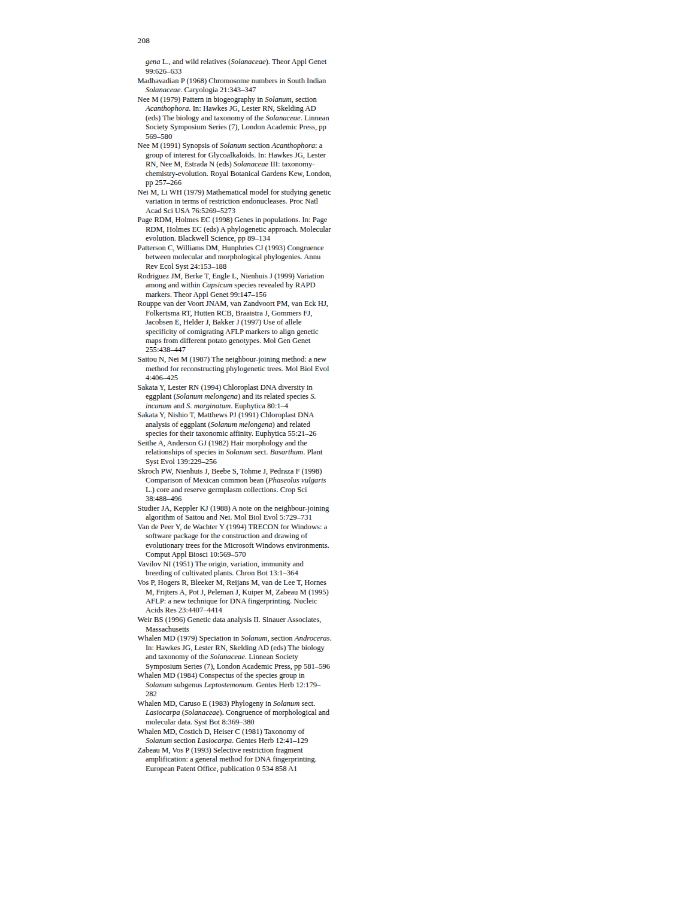208
gena L., and wild relatives (Solanaceae). Theor Appl Genet 99:626–633
Madhavadian P (1968) Chromosome numbers in South Indian Solanaceae. Caryologia 21:343–347
Nee M (1979) Pattern in biogeography in Solanum, section Acanthophora. In: Hawkes JG, Lester RN, Skelding AD (eds) The biology and taxonomy of the Solanaceae. Linnean Society Symposium Series (7), London Academic Press, pp 569–580
Nee M (1991) Synopsis of Solanum section Acanthophora: a group of interest for Glycoalkaloids. In: Hawkes JG, Lester RN, Nee M, Estrada N (eds) Solanaceae III: taxonomy-chemistry-evolution. Royal Botanical Gardens Kew, London, pp 257–266
Nei M, Li WH (1979) Mathematical model for studying genetic variation in terms of restriction endonucleases. Proc Natl Acad Sci USA 76:5269–5273
Page RDM, Holmes EC (1998) Genes in populations. In: Page RDM, Holmes EC (eds) A phylogenetic approach. Molecular evolution. Blackwell Science, pp 89–134
Patterson C, Williams DM, Hunphries CJ (1993) Congruence between molecular and morphological phylogenies. Annu Rev Ecol Syst 24:153–188
Rodriguez JM, Berke T, Engle L, Nienhuis J (1999) Variation among and within Capsicum species revealed by RAPD markers. Theor Appl Genet 99:147–156
Rouppe van der Voort JNAM, van Zandvoort PM, van Eck HJ, Folkertsma RT, Hutten RCB, Braaistra J, Gommers FJ, Jacobsen E, Helder J, Bakker J (1997) Use of allele specificity of comigrating AFLP markers to align genetic maps from different potato genotypes. Mol Gen Genet 255:438–447
Saitou N, Nei M (1987) The neighbour-joining method: a new method for reconstructing phylogenetic trees. Mol Biol Evol 4:406–425
Sakata Y, Lester RN (1994) Chloroplast DNA diversity in eggplant (Solanum melongena) and its related species S. incanum and S. marginatum. Euphytica 80:1–4
Sakata Y, Nishio T, Matthews PJ (1991) Chloroplast DNA analysis of eggplant (Solanum melongena) and related species for their taxonomic affinity. Euphytica 55:21–26
Seithe A, Anderson GJ (1982) Hair morphology and the relationships of species in Solanum sect. Basarthum. Plant Syst Evol 139:229–256
Skroch PW, Nienhuis J, Beebe S, Tohme J, Pedraza F (1998) Comparison of Mexican common bean (Phaseolus vulgaris L.) core and reserve germplasm collections. Crop Sci 38:488–496
Studier JA, Keppler KJ (1988) A note on the neighbour-joining algorithm of Saitou and Nei. Mol Biol Evol 5:729–731
Van de Peer Y, de Wachter Y (1994) TRECON for Windows: a software package for the construction and drawing of evolutionary trees for the Microsoft Windows environments. Comput Appl Biosci 10:569–570
Vavilov NI (1951) The origin, variation, immunity and breeding of cultivated plants. Chron Bot 13:1–364
Vos P, Hogers R, Bleeker M, Reijans M, van de Lee T, Hornes M, Frijters A, Pot J, Peleman J, Kuiper M, Zabeau M (1995) AFLP: a new technique for DNA fingerprinting. Nucleic Acids Res 23:4407–4414
Weir BS (1996) Genetic data analysis II. Sinauer Associates, Massachusetts
Whalen MD (1979) Speciation in Solanum, section Androceras. In: Hawkes JG, Lester RN, Skelding AD (eds) The biology and taxonomy of the Solanaceae. Linnean Society Symposium Series (7), London Academic Press, pp 581–596
Whalen MD (1984) Conspectus of the species group in Solanum subgenus Leptostemonum. Gentes Herb 12:179–282
Whalen MD, Caruso E (1983) Phylogeny in Solanum sect. Lasiocarpa (Solanaceae). Congruence of morphological and molecular data. Syst Bot 8:369–380
Whalen MD, Costich D, Heiser C (1981) Taxonomy of Solanum section Lasiocarpa. Gentes Herb 12:41–129
Zabeau M, Vos P (1993) Selective restriction fragment amplification: a general method for DNA fingerprinting. European Patent Office, publication 0 534 858 A1